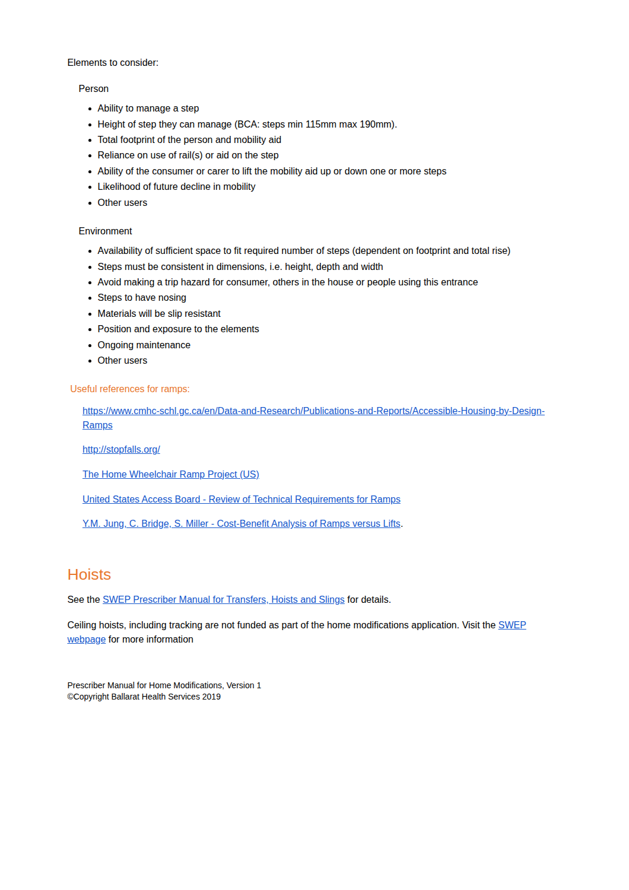Elements to consider:
Person
Ability to manage a step
Height of step they can manage (BCA: steps min 115mm max 190mm).
Total footprint of the person and mobility aid
Reliance on use of rail(s) or aid on the step
Ability of the consumer or carer to lift the mobility aid up or down one or more steps
Likelihood of future decline in mobility
Other users
Environment
Availability of sufficient space to fit required number of steps (dependent on footprint and total rise)
Steps must be consistent in dimensions, i.e. height, depth and width
Avoid making a trip hazard for consumer, others in the house or people using this entrance
Steps to have nosing
Materials will be slip resistant
Position and exposure to the elements
Ongoing maintenance
Other users
Useful references for ramps:
https://www.cmhc-schl.gc.ca/en/Data-and-Research/Publications-and-Reports/Accessible-Housing-by-Design-Ramps
http://stopfalls.org/
The Home Wheelchair Ramp Project (US)
United States Access Board - Review of Technical Requirements for Ramps
Y.M. Jung, C. Bridge, S. Miller - Cost-Benefit Analysis of Ramps versus Lifts.
Hoists
See the SWEP Prescriber Manual for Transfers, Hoists and Slings for details.
Ceiling hoists, including tracking are not funded as part of the home modifications application. Visit the SWEP webpage for more information
Prescriber Manual for Home Modifications, Version 1
©Copyright Ballarat Health Services 2019